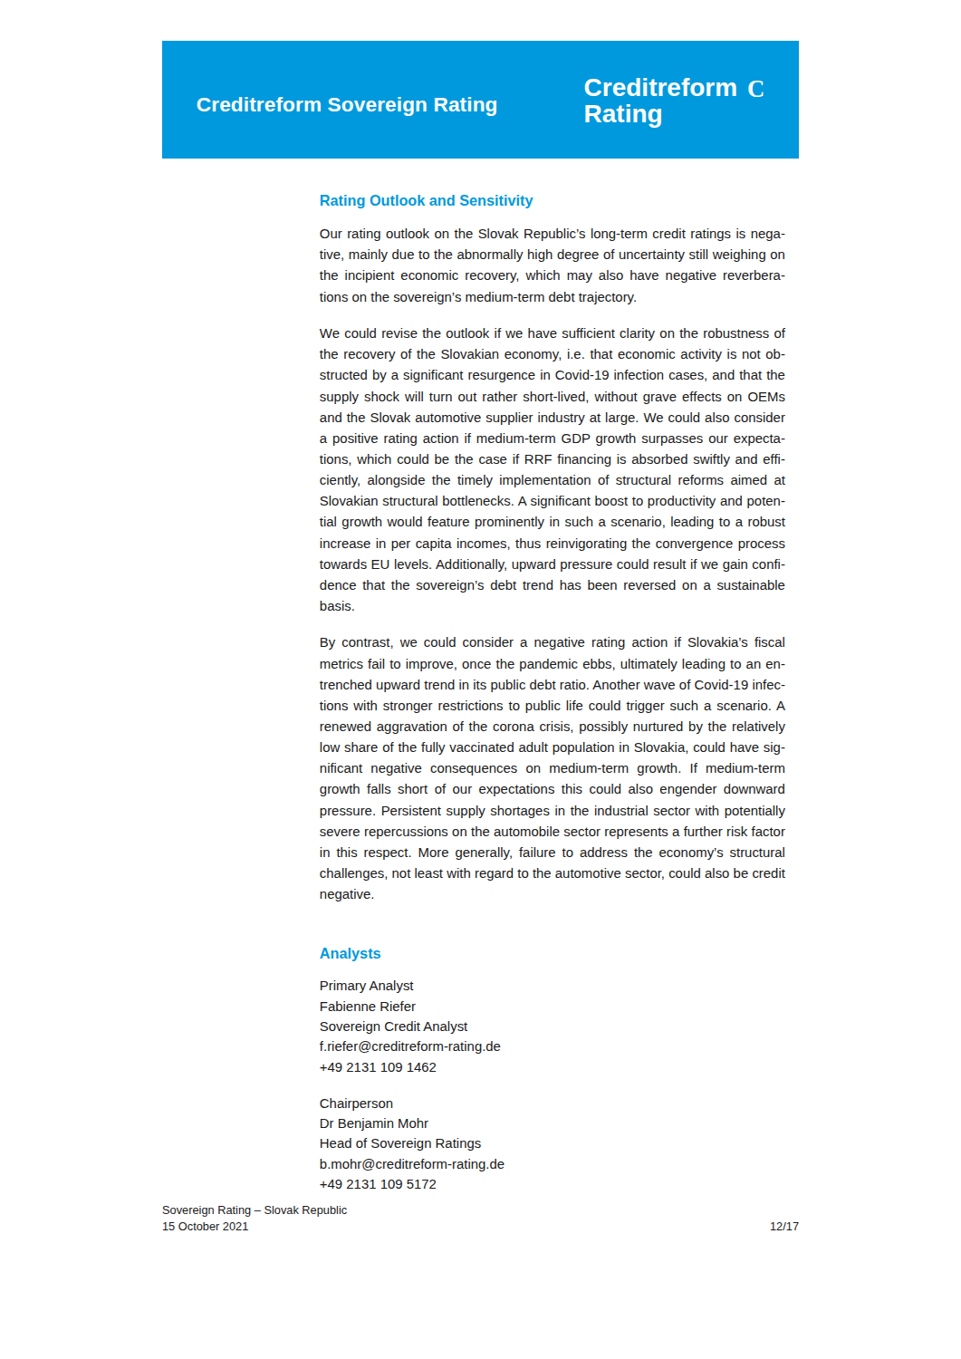Creditreform Sovereign Rating
Creditreform C
Rating
Rating Outlook and Sensitivity
Our rating outlook on the Slovak Republic’s long-term credit ratings is negative, mainly due to the abnormally high degree of uncertainty still weighing on the incipient economic recovery, which may also have negative reverberations on the sovereign’s medium-term debt trajectory.
We could revise the outlook if we have sufficient clarity on the robustness of the recovery of the Slovakian economy, i.e. that economic activity is not obstructed by a significant resurgence in Covid-19 infection cases, and that the supply shock will turn out rather short-lived, without grave effects on OEMs and the Slovak automotive supplier industry at large. We could also consider a positive rating action if medium-term GDP growth surpasses our expectations, which could be the case if RRF financing is absorbed swiftly and efficiently, alongside the timely implementation of structural reforms aimed at Slovakian structural bottlenecks. A significant boost to productivity and potential growth would feature prominently in such a scenario, leading to a robust increase in per capita incomes, thus reinvigorating the convergence process towards EU levels. Additionally, upward pressure could result if we gain confidence that the sovereign’s debt trend has been reversed on a sustainable basis.
By contrast, we could consider a negative rating action if Slovakia’s fiscal metrics fail to improve, once the pandemic ebbs, ultimately leading to an entrenched upward trend in its public debt ratio. Another wave of Covid-19 infections with stronger restrictions to public life could trigger such a scenario. A renewed aggravation of the corona crisis, possibly nurtured by the relatively low share of the fully vaccinated adult population in Slovakia, could have significant negative consequences on medium-term growth. If medium-term growth falls short of our expectations this could also engender downward pressure. Persistent supply shortages in the industrial sector with potentially severe repercussions on the automobile sector represents a further risk factor in this respect. More generally, failure to address the economy’s structural challenges, not least with regard to the automotive sector, could also be credit negative.
Analysts
Primary Analyst
Fabienne Riefer
Sovereign Credit Analyst
f.riefer@creditreform-rating.de
+49 2131 109 1462
Chairperson
Dr Benjamin Mohr
Head of Sovereign Ratings
b.mohr@creditreform-rating.de
+49 2131 109 5172
Sovereign Rating – Slovak Republic
15 October 2021
12/17